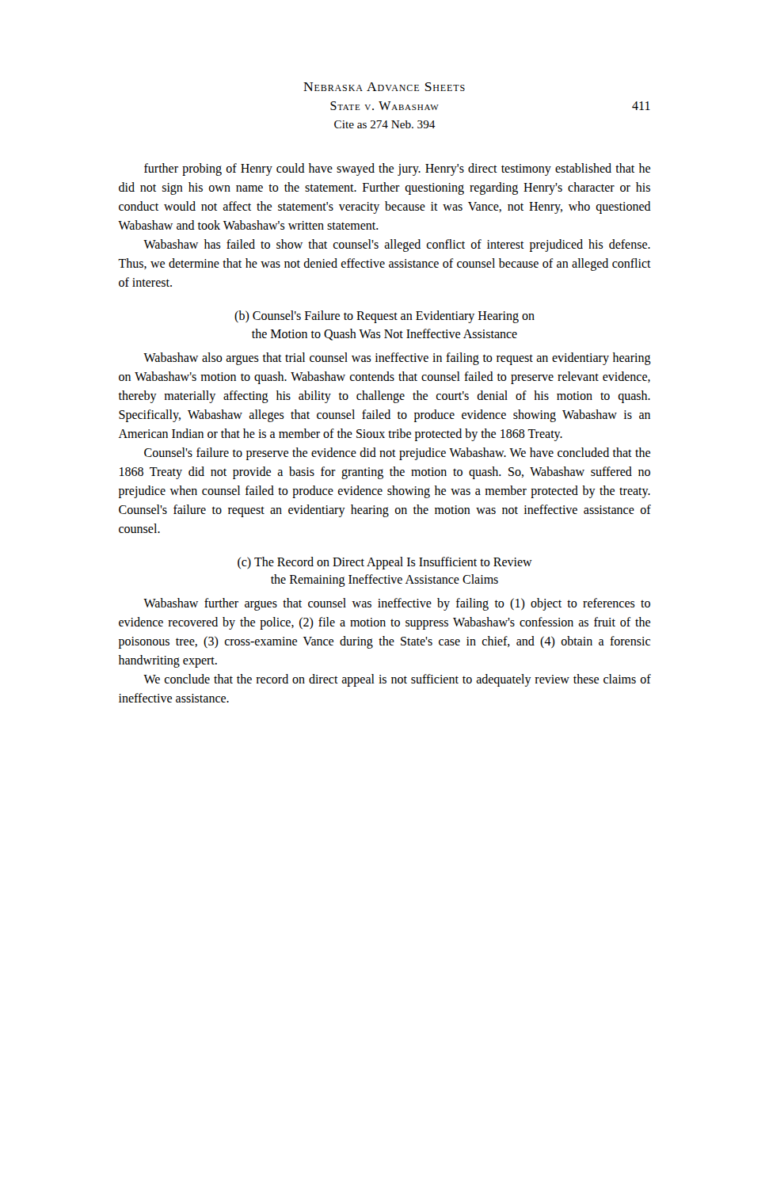Nebraska Advance Sheets
State v. Wabashaw411
Cite as 274 Neb. 394
further probing of Henry could have swayed the jury. Henry's direct testimony established that he did not sign his own name to the statement. Further questioning regarding Henry's character or his conduct would not affect the statement's veracity because it was Vance, not Henry, who questioned Wabashaw and took Wabashaw's written statement.
Wabashaw has failed to show that counsel's alleged conflict of interest prejudiced his defense. Thus, we determine that he was not denied effective assistance of counsel because of an alleged conflict of interest.
(b) Counsel's Failure to Request an Evidentiary Hearing on
the Motion to Quash Was Not Ineffective Assistance
Wabashaw also argues that trial counsel was ineffective in failing to request an evidentiary hearing on Wabashaw's motion to quash. Wabashaw contends that counsel failed to preserve relevant evidence, thereby materially affecting his ability to challenge the court's denial of his motion to quash. Specifically, Wabashaw alleges that counsel failed to produce evidence showing Wabashaw is an American Indian or that he is a member of the Sioux tribe protected by the 1868 Treaty.
Counsel's failure to preserve the evidence did not prejudice Wabashaw. We have concluded that the 1868 Treaty did not provide a basis for granting the motion to quash. So, Wabashaw suffered no prejudice when counsel failed to produce evidence showing he was a member protected by the treaty. Counsel's failure to request an evidentiary hearing on the motion was not ineffective assistance of counsel.
(c) The Record on Direct Appeal Is Insufficient to Review
the Remaining Ineffective Assistance Claims
Wabashaw further argues that counsel was ineffective by failing to (1) object to references to evidence recovered by the police, (2) file a motion to suppress Wabashaw's confession as fruit of the poisonous tree, (3) cross-examine Vance during the State's case in chief, and (4) obtain a forensic handwriting expert.
We conclude that the record on direct appeal is not sufficient to adequately review these claims of ineffective assistance.